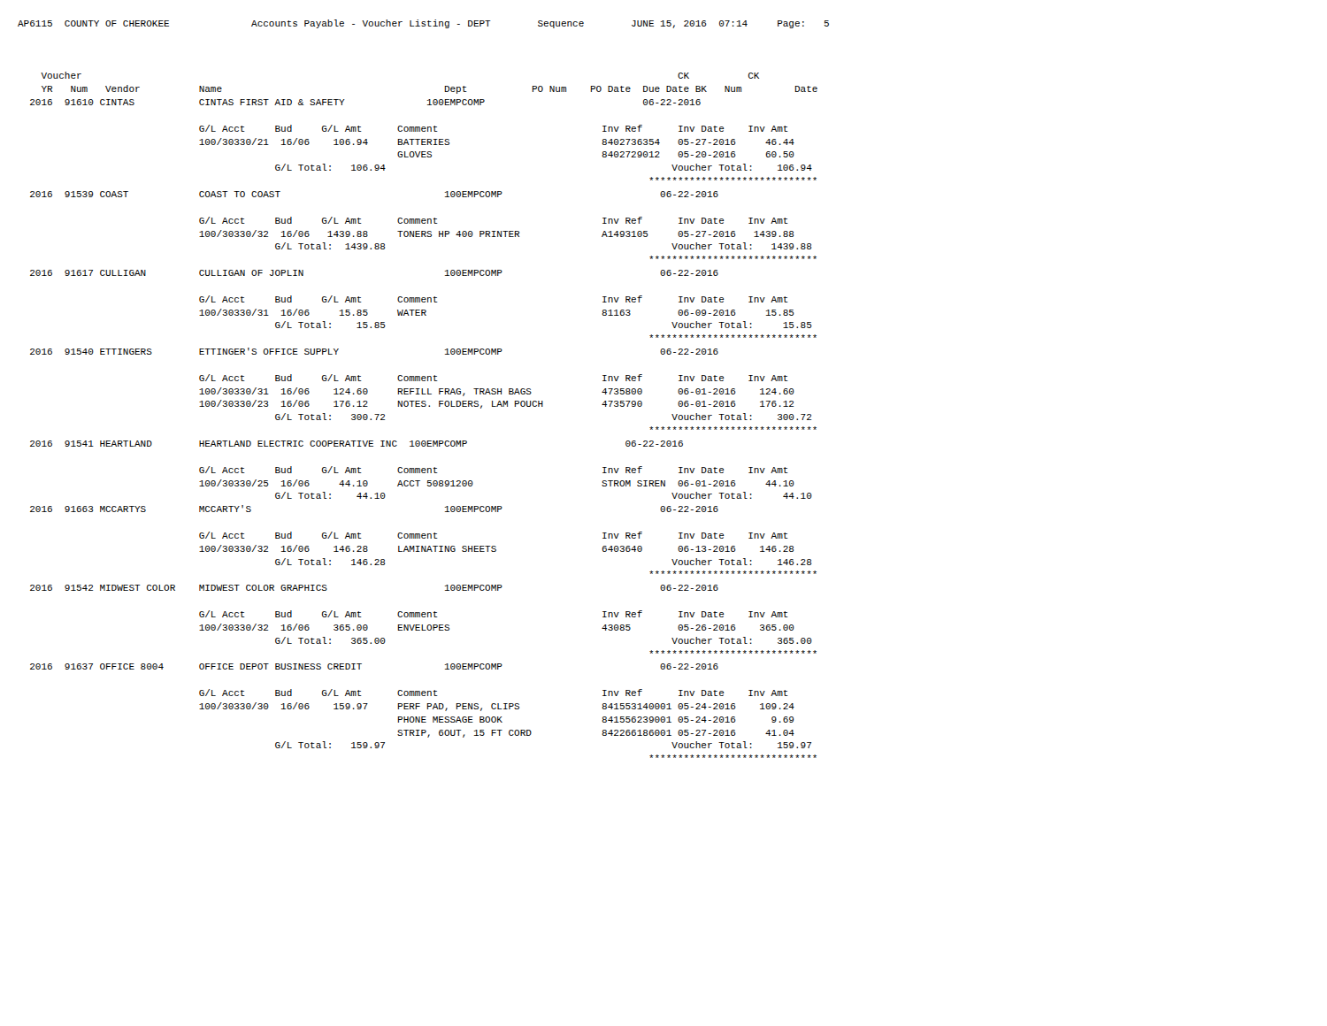AP6115  COUNTY OF CHEROKEE              Accounts Payable - Voucher Listing - DEPT        Sequence        JUNE 15, 2016  07:14     Page:   5



    Voucher                                                                                                      CK          CK
    YR   Num   Vendor          Name                                      Dept           PO Num    PO Date  Due Date BK   Num         Date
  2016  91610 CINTAS           CINTAS FIRST AID & SAFETY              100EMPCOMP                           06-22-2016

                               G/L Acct     Bud     G/L Amt      Comment                            Inv Ref      Inv Date    Inv Amt
                               100/30330/21  16/06    106.94     BATTERIES                          8402736354   05-27-2016     46.44
                                                                 GLOVES                             8402729012   05-20-2016     60.50
                                            G/L Total:   106.94                                                 Voucher Total:    106.94
                                                                                                            *****************************
  2016  91539 COAST            COAST TO COAST                            100EMPCOMP                           06-22-2016

                               G/L Acct     Bud     G/L Amt      Comment                            Inv Ref      Inv Date    Inv Amt
                               100/30330/32  16/06   1439.88     TONERS HP 400 PRINTER              A1493105     05-27-2016   1439.88
                                            G/L Total:  1439.88                                                 Voucher Total:   1439.88
                                                                                                            *****************************
  2016  91617 CULLIGAN         CULLIGAN OF JOPLIN                        100EMPCOMP                           06-22-2016

                               G/L Acct     Bud     G/L Amt      Comment                            Inv Ref      Inv Date    Inv Amt
                               100/30330/31  16/06     15.85     WATER                              81163        06-09-2016     15.85
                                            G/L Total:    15.85                                                 Voucher Total:     15.85
                                                                                                            *****************************
  2016  91540 ETTINGERS        ETTINGER'S OFFICE SUPPLY                  100EMPCOMP                           06-22-2016

                               G/L Acct     Bud     G/L Amt      Comment                            Inv Ref      Inv Date    Inv Amt
                               100/30330/31  16/06    124.60     REFILL FRAG, TRASH BAGS            4735800      06-01-2016    124.60
                               100/30330/23  16/06    176.12     NOTES. FOLDERS, LAM POUCH          4735790      06-01-2016    176.12
                                            G/L Total:   300.72                                                 Voucher Total:    300.72
                                                                                                            *****************************
  2016  91541 HEARTLAND        HEARTLAND ELECTRIC COOPERATIVE INC  100EMPCOMP                           06-22-2016

                               G/L Acct     Bud     G/L Amt      Comment                            Inv Ref      Inv Date    Inv Amt
                               100/30330/25  16/06     44.10     ACCT 50891200                      STROM SIREN  06-01-2016     44.10
                                            G/L Total:    44.10                                                 Voucher Total:     44.10
  2016  91663 MCCARTYS         MCCARTY'S                                 100EMPCOMP                           06-22-2016

                               G/L Acct     Bud     G/L Amt      Comment                            Inv Ref      Inv Date    Inv Amt
                               100/30330/32  16/06    146.28     LAMINATING SHEETS                  6403640      06-13-2016    146.28
                                            G/L Total:   146.28                                                 Voucher Total:    146.28
                                                                                                            *****************************
  2016  91542 MIDWEST COLOR    MIDWEST COLOR GRAPHICS                    100EMPCOMP                           06-22-2016

                               G/L Acct     Bud     G/L Amt      Comment                            Inv Ref      Inv Date    Inv Amt
                               100/30330/32  16/06    365.00     ENVELOPES                          43085        05-26-2016    365.00
                                            G/L Total:   365.00                                                 Voucher Total:    365.00
                                                                                                            *****************************
  2016  91637 OFFICE 8004      OFFICE DEPOT BUSINESS CREDIT              100EMPCOMP                           06-22-2016

                               G/L Acct     Bud     G/L Amt      Comment                            Inv Ref      Inv Date    Inv Amt
                               100/30330/30  16/06    159.97     PERF PAD, PENS, CLIPS              841553140001 05-24-2016    109.24
                                                                 PHONE MESSAGE BOOK                 841556239001 05-24-2016      9.69
                                                                 STRIP, 6OUT, 15 FT CORD            842266186001 05-27-2016     41.04
                                            G/L Total:   159.97                                                 Voucher Total:    159.97
                                                                                                            *****************************